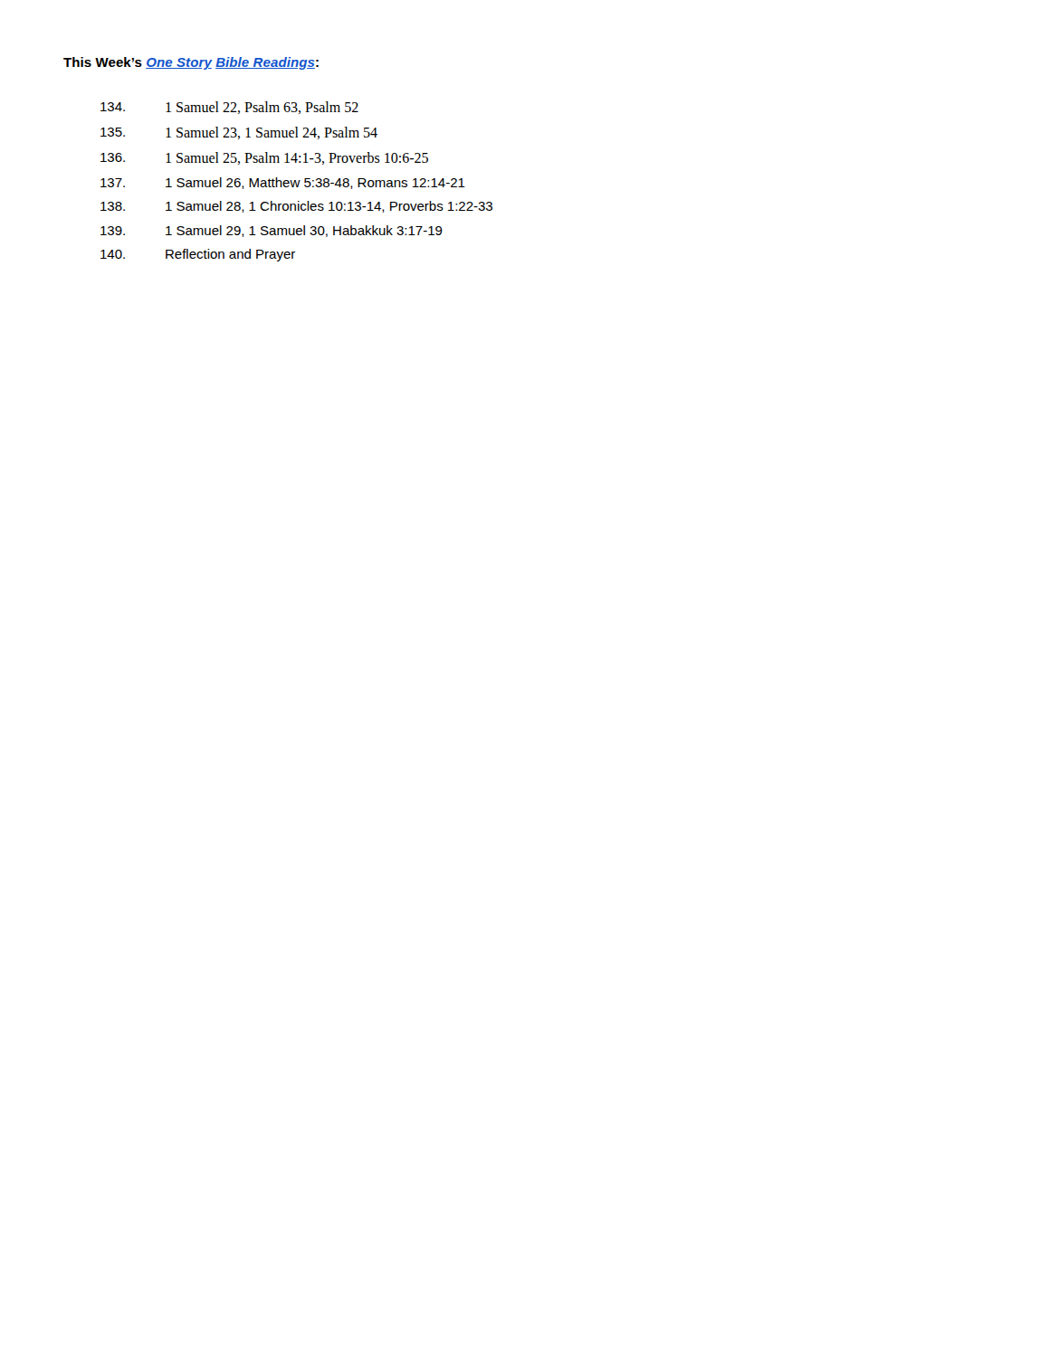This Week’s One Story Bible Readings:
134. 1 Samuel 22, Psalm 63, Psalm 52
135. 1 Samuel 23, 1 Samuel 24, Psalm 54
136. 1 Samuel 25, Psalm 14:1-3, Proverbs 10:6-25
137. 1 Samuel 26, Matthew 5:38-48, Romans 12:14-21
138. 1 Samuel 28, 1 Chronicles 10:13-14, Proverbs 1:22-33
139. 1 Samuel 29, 1 Samuel 30, Habakkuk 3:17-19
140. Reflection and Prayer